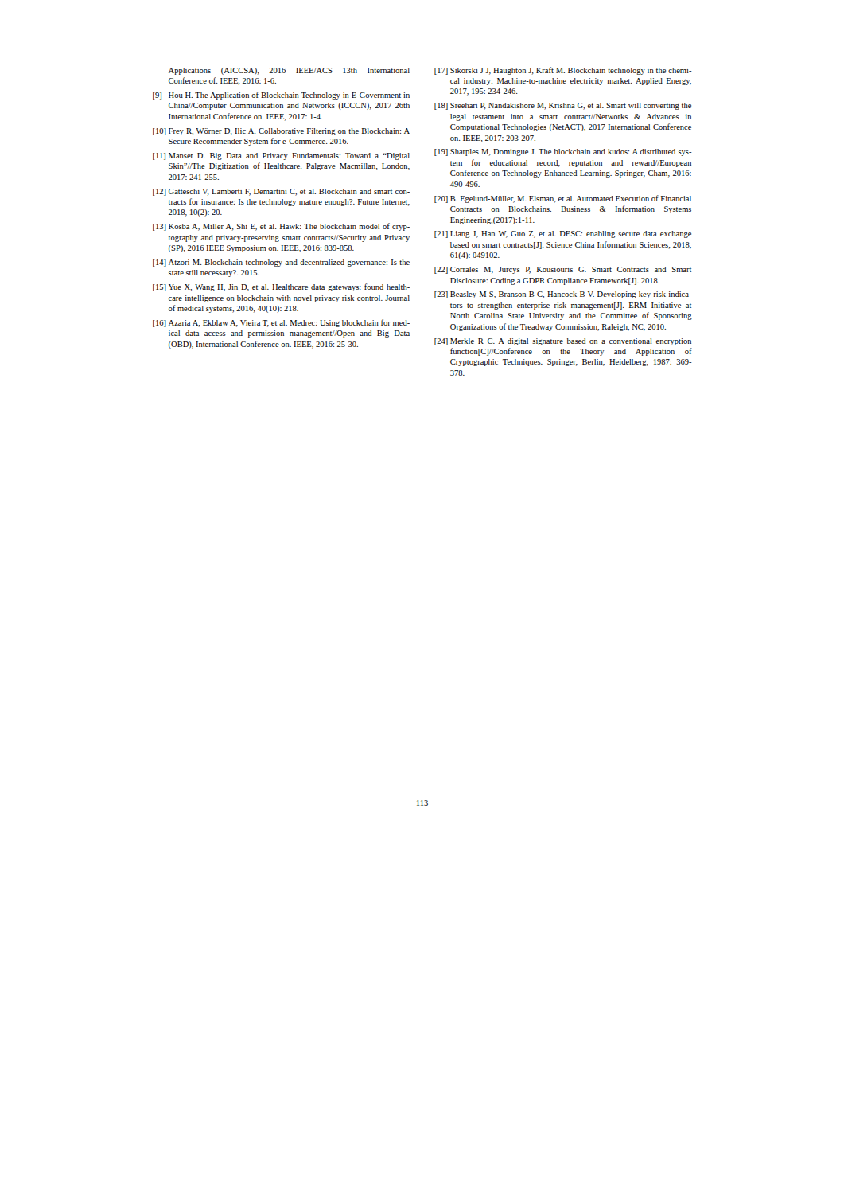Applications (AICCSA), 2016 IEEE/ACS 13th International Conference of. IEEE, 2016: 1-6.
[9] Hou H. The Application of Blockchain Technology in E-Government in China//Computer Communication and Networks (ICCCN), 2017 26th International Conference on. IEEE, 2017: 1-4.
[10] Frey R, Wörner D, Ilic A. Collaborative Filtering on the Blockchain: A Secure Recommender System for e-Commerce. 2016.
[11] Manset D. Big Data and Privacy Fundamentals: Toward a “Digital Skin”//The Digitization of Healthcare. Palgrave Macmillan, London, 2017: 241-255.
[12] Gatteschi V, Lamberti F, Demartini C, et al. Blockchain and smart contracts for insurance: Is the technology mature enough?. Future Internet, 2018, 10(2): 20.
[13] Kosba A, Miller A, Shi E, et al. Hawk: The blockchain model of cryptography and privacy-preserving smart contracts//Security and Privacy (SP), 2016 IEEE Symposium on. IEEE, 2016: 839-858.
[14] Atzori M. Blockchain technology and decentralized governance: Is the state still necessary?. 2015.
[15] Yue X, Wang H, Jin D, et al. Healthcare data gateways: found healthcare intelligence on blockchain with novel privacy risk control. Journal of medical systems, 2016, 40(10): 218.
[16] Azaria A, Ekblaw A, Vieira T, et al. Medrec: Using blockchain for medical data access and permission management//Open and Big Data (OBD), International Conference on. IEEE, 2016: 25-30.
[17] Sikorski J J, Haughton J, Kraft M. Blockchain technology in the chemical industry: Machine-to-machine electricity market. Applied Energy, 2017, 195: 234-246.
[18] Sreehari P, Nandakishore M, Krishna G, et al. Smart will converting the legal testament into a smart contract//Networks & Advances in Computational Technologies (NetACT), 2017 International Conference on. IEEE, 2017: 203-207.
[19] Sharples M, Domingue J. The blockchain and kudos: A distributed system for educational record, reputation and reward//European Conference on Technology Enhanced Learning. Springer, Cham, 2016: 490-496.
[20] B. Egelund-Müller, M. Elsman, et al. Automated Execution of Financial Contracts on Blockchains. Business & Information Systems Engineering,(2017):1-11.
[21] Liang J, Han W, Guo Z, et al. DESC: enabling secure data exchange based on smart contracts[J]. Science China Information Sciences, 2018, 61(4): 049102.
[22] Corrales M, Jurcys P, Kousiouris G. Smart Contracts and Smart Disclosure: Coding a GDPR Compliance Framework[J]. 2018.
[23] Beasley M S, Branson B C, Hancock B V. Developing key risk indicators to strengthen enterprise risk management[J]. ERM Initiative at North Carolina State University and the Committee of Sponsoring Organizations of the Treadway Commission, Raleigh, NC, 2010.
[24] Merkle R C. A digital signature based on a conventional encryption function[C]//Conference on the Theory and Application of Cryptographic Techniques. Springer, Berlin, Heidelberg, 1987: 369-378.
113